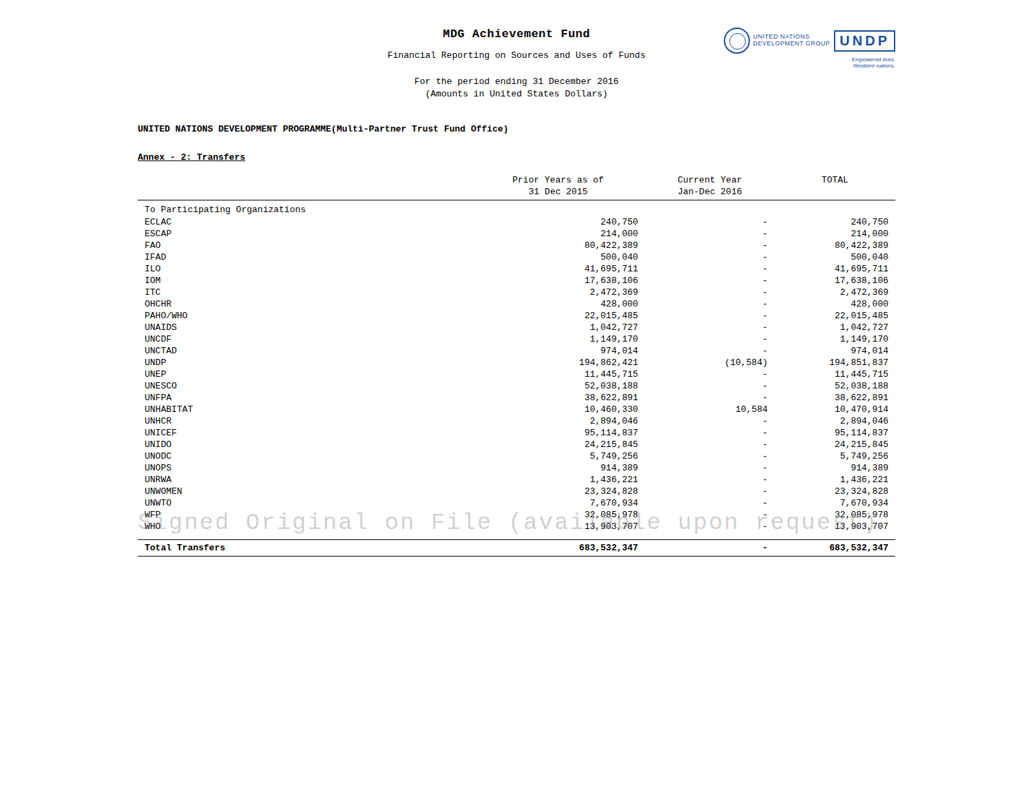UNITED NATIONS
DEVELOPMENT GROUP UNDP
Empowered lives.
Resilient nations.
MDG Achievement Fund
Financial Reporting on Sources and Uses of Funds
For the period ending 31 December 2016
(Amounts in United States Dollars)
UNITED NATIONS DEVELOPMENT PROGRAMME(Multi-Partner Trust Fund Office)
Annex - 2: Transfers
| | Prior Years as of | Current Year | TOTAL |
| --- | --- | --- | --- |
| | 31 Dec 2015 | Jan-Dec 2016 | |
| To Participating Organizations |
| ECLAC | 240,750 | - | 240,750 |
| ESCAP | 214,000 | - | 214,000 |
| FAO | 80,422,389 | - | 80,422,389 |
| IFAD | 500,040 | - | 500,040 |
| ILO | 41,695,711 | - | 41,695,711 |
| IOM | 17,638,106 | - | 17,638,106 |
| ITC | 2,472,369 | - | 2,472,369 |
| OHCHR | 428,000 | - | 428,000 |
| PAHO/WHO | 22,015,485 | - | 22,015,485 |
| UNAIDS | 1,042,727 | - | 1,042,727 |
| UNCDF | 1,149,170 | - | 1,149,170 |
| UNCTAD | 974,014 | - | 974,014 |
| UNDP | 194,862,421 | (10,584) | 194,851,837 |
| UNEP | 11,445,715 | - | 11,445,715 |
| UNESCO | 52,038,188 | - | 52,038,188 |
| UNFPA | 38,622,891 | - | 38,622,891 |
| UNHABITAT | 10,460,330 | 10,584 | 10,470,914 |
| UNHCR | 2,894,046 | - | 2,894,046 |
| UNICEF | 95,114,837 | - | 95,114,837 |
| UNIDO | 24,215,845 | - | 24,215,845 |
| UNODC | 5,749,256 | - | 5,749,256 |
| UNOPS | 914,389 | - | 914,389 |
| UNRWA | 1,436,221 | - | 1,436,221 |
| UNWOMEN | 23,324,828 | - | 23,324,828 |
| UNWTO | 7,670,934 | - | 7,670,934 |
| WFP | 32,085,978 | - | 32,085,978 |
| WHO | 13,903,707 | - | 13,903,707 |
| Total Transfers | 683,532,347 | - | 683,532,347 |
Signed Original on File (available upon request)